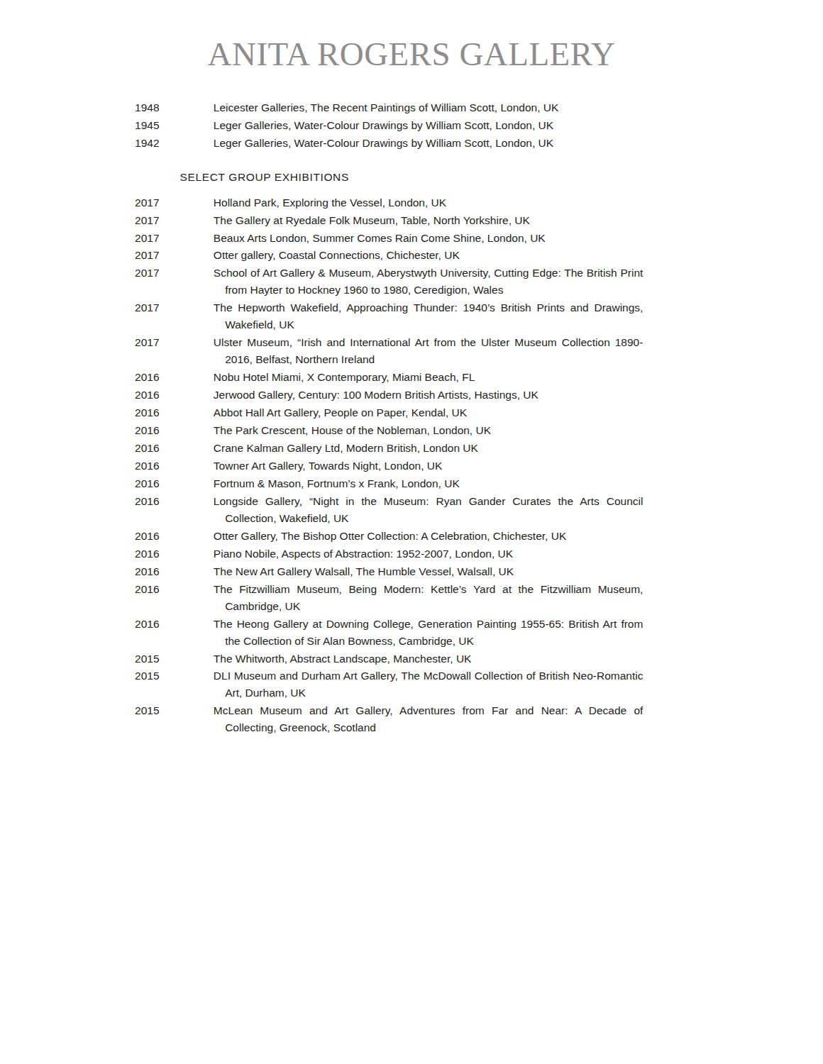ANITA ROGERS GALLERY
1948 Leicester Galleries, The Recent Paintings of William Scott, London, UK
1945 Leger Galleries, Water-Colour Drawings by William Scott, London, UK
1942 Leger Galleries, Water-Colour Drawings by William Scott, London, UK
Select Group Exhibitions
2017 Holland Park, Exploring the Vessel, London, UK
2017 The Gallery at Ryedale Folk Museum, Table, North Yorkshire, UK
2017 Beaux Arts London, Summer Comes Rain Come Shine, London, UK
2017 Otter gallery, Coastal Connections, Chichester, UK
2017 School of Art Gallery & Museum, Aberystwyth University, Cutting Edge: The British Print from Hayter to Hockney 1960 to 1980, Ceredigion, Wales
2017 The Hepworth Wakefield, Approaching Thunder: 1940’s British Prints and Drawings, Wakefield, UK
2017 Ulster Museum, “Irish and International Art from the Ulster Museum Collection 1890-2016, Belfast, Northern Ireland
2016 Nobu Hotel Miami, X Contemporary, Miami Beach, FL
2016 Jerwood Gallery, Century: 100 Modern British Artists, Hastings, UK
2016 Abbot Hall Art Gallery, People on Paper, Kendal, UK
2016 The Park Crescent, House of the Nobleman, London, UK
2016 Crane Kalman Gallery Ltd, Modern British, London UK
2016 Towner Art Gallery, Towards Night, London, UK
2016 Fortnum & Mason, Fortnum’s x Frank, London, UK
2016 Longside Gallery, “Night in the Museum: Ryan Gander Curates the Arts Council Collection, Wakefield, UK
2016 Otter Gallery, The Bishop Otter Collection: A Celebration, Chichester, UK
2016 Piano Nobile, Aspects of Abstraction: 1952-2007, London, UK
2016 The New Art Gallery Walsall, The Humble Vessel, Walsall, UK
2016 The Fitzwilliam Museum, Being Modern: Kettle’s Yard at the Fitzwilliam Museum, Cambridge, UK
2016 The Heong Gallery at Downing College, Generation Painting 1955-65: British Art from the Collection of Sir Alan Bowness, Cambridge, UK
2015 The Whitworth, Abstract Landscape, Manchester, UK
2015 DLI Museum and Durham Art Gallery, The McDowall Collection of British Neo-Romantic Art, Durham, UK
2015 McLean Museum and Art Gallery, Adventures from Far and Near: A Decade of Collecting, Greenock, Scotland